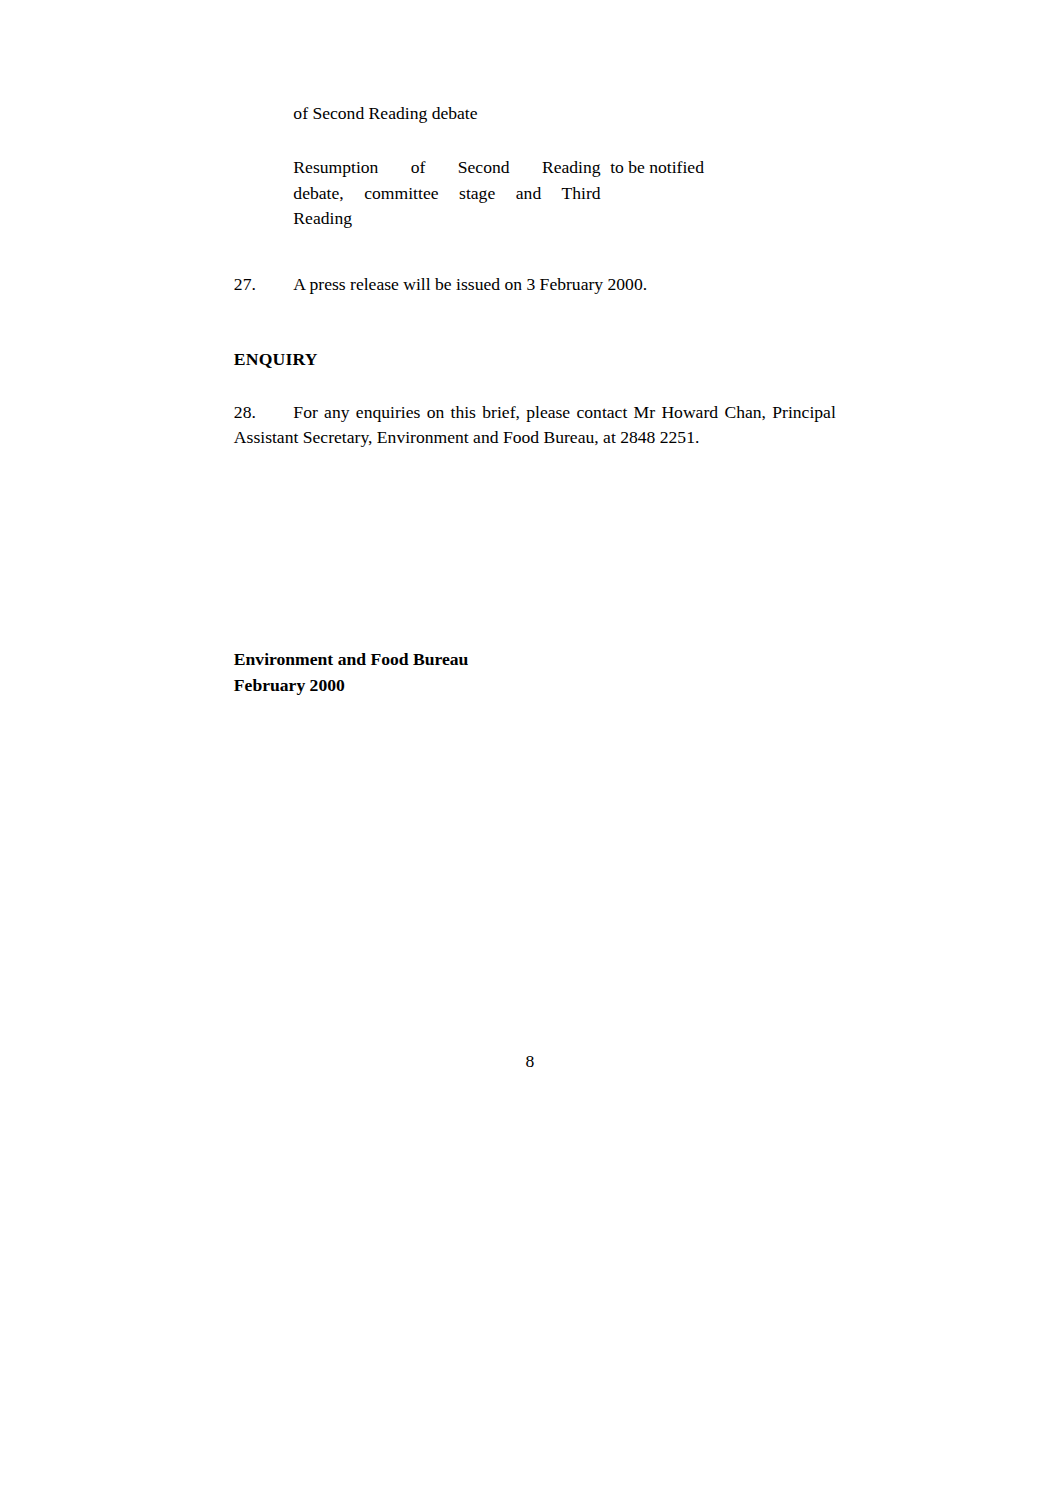of Second Reading debate
Resumption of Second Reading debate, committee stage and Third Reading
to be notified
27.
A press release will be issued on 3 February 2000.
ENQUIRY
28. For any enquiries on this brief, please contact Mr Howard Chan, Principal Assistant Secretary, Environment and Food Bureau, at 2848 2251.
Environment and Food Bureau
February 2000
8